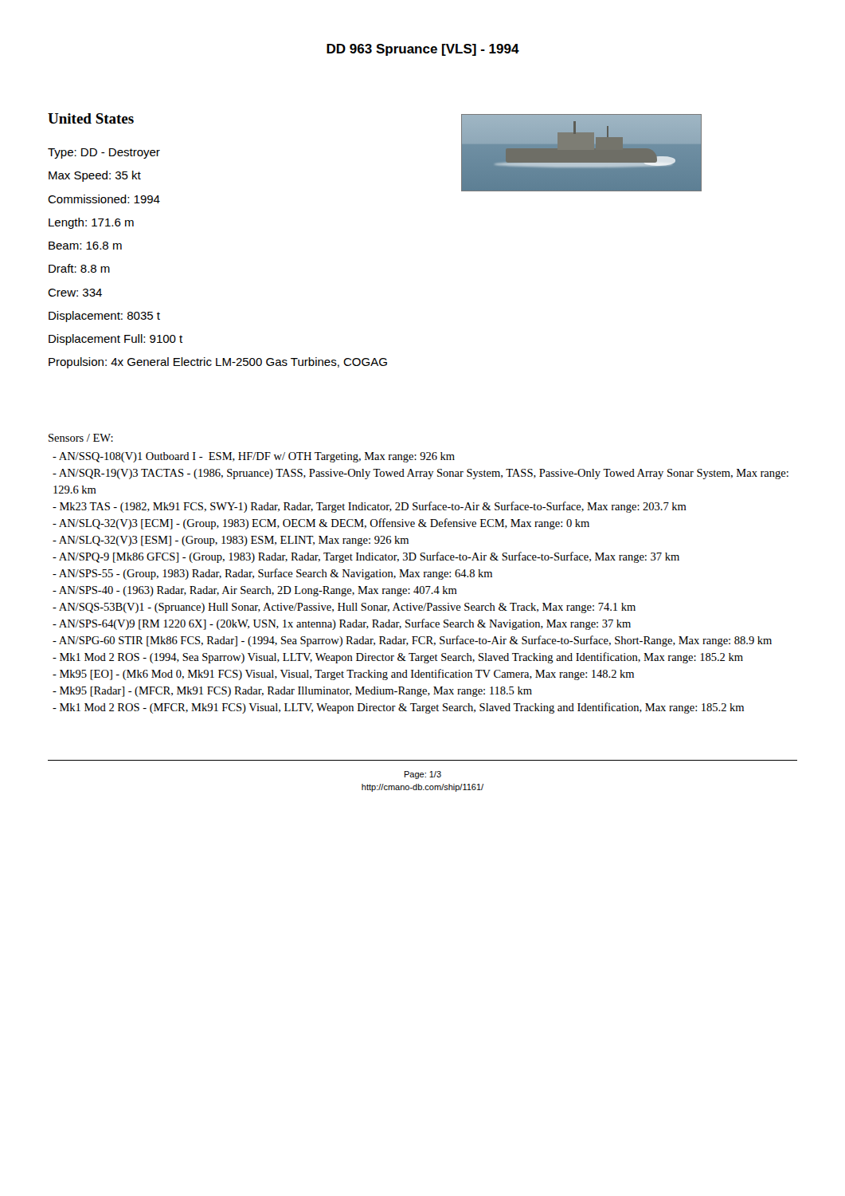DD 963 Spruance [VLS] - 1994
United States
Type: DD - Destroyer
Max Speed: 35 kt
Commissioned: 1994
Length: 171.6 m
Beam: 16.8 m
Draft: 8.8 m
Crew: 334
Displacement: 8035 t
Displacement Full: 9100 t
Propulsion: 4x General Electric LM-2500 Gas Turbines, COGAG
Sensors / EW:
- AN/SSQ-108(V)1 Outboard I - ESM, HF/DF w/ OTH Targeting, Max range: 926 km
- AN/SQR-19(V)3 TACTAS - (1986, Spruance) TASS, Passive-Only Towed Array Sonar System, TASS, Passive-Only Towed Array Sonar System, Max range: 129.6 km
- Mk23 TAS - (1982, Mk91 FCS, SWY-1) Radar, Radar, Target Indicator, 2D Surface-to-Air & Surface-to-Surface, Max range: 203.7 km
- AN/SLQ-32(V)3 [ECM] - (Group, 1983) ECM, OECM & DECM, Offensive & Defensive ECM, Max range: 0 km
- AN/SLQ-32(V)3 [ESM] - (Group, 1983) ESM, ELINT, Max range: 926 km
- AN/SPQ-9 [Mk86 GFCS] - (Group, 1983) Radar, Radar, Target Indicator, 3D Surface-to-Air & Surface-to-Surface, Max range: 37 km
- AN/SPS-55 - (Group, 1983) Radar, Radar, Surface Search & Navigation, Max range: 64.8 km
- AN/SPS-40 - (1963) Radar, Radar, Air Search, 2D Long-Range, Max range: 407.4 km
- AN/SQS-53B(V)1 - (Spruance) Hull Sonar, Active/Passive, Hull Sonar, Active/Passive Search & Track, Max range: 74.1 km
- AN/SPS-64(V)9 [RM 1220 6X] - (20kW, USN, 1x antenna) Radar, Radar, Surface Search & Navigation, Max range: 37 km
- AN/SPG-60 STIR [Mk86 FCS, Radar] - (1994, Sea Sparrow) Radar, Radar, FCR, Surface-to-Air & Surface-to-Surface, Short-Range, Max range: 88.9 km
- Mk1 Mod 2 ROS - (1994, Sea Sparrow) Visual, LLTV, Weapon Director & Target Search, Slaved Tracking and Identification, Max range: 185.2 km
- Mk95 [EO] - (Mk6 Mod 0, Mk91 FCS) Visual, Visual, Target Tracking and Identification TV Camera, Max range: 148.2 km
- Mk95 [Radar] - (MFCR, Mk91 FCS) Radar, Radar Illuminator, Medium-Range, Max range: 118.5 km
- Mk1 Mod 2 ROS - (MFCR, Mk91 FCS) Visual, LLTV, Weapon Director & Target Search, Slaved Tracking and Identification, Max range: 185.2 km
Page: 1/3
http://cmano-db.com/ship/1161/